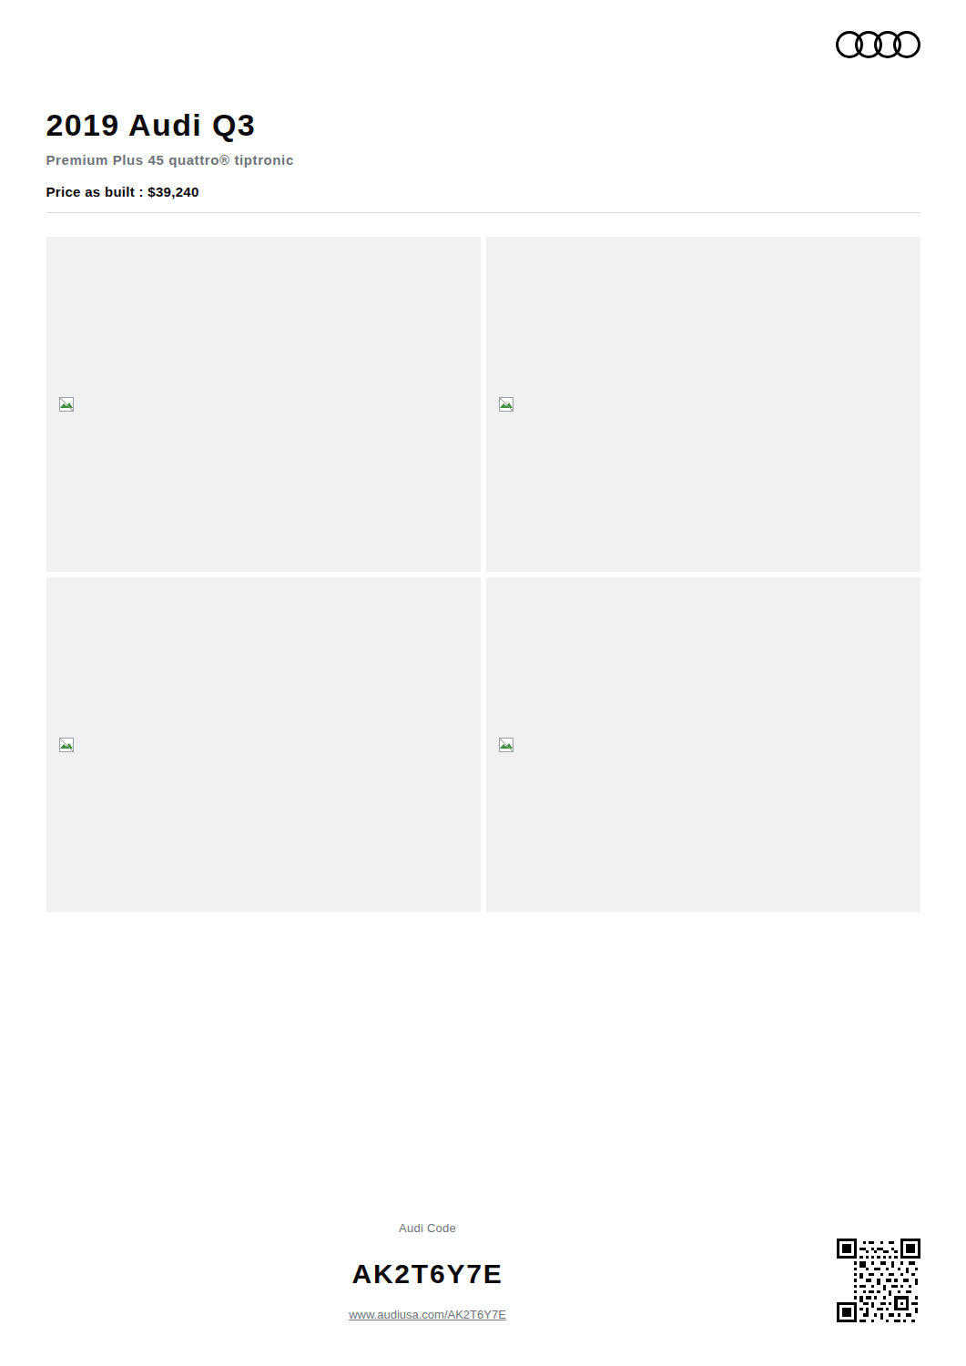2019 Audi Q3
Premium Plus 45 quattro® tiptronic
Price as built : $39,240
Audi Code
AK2T6Y7E
www.audiusa.com/AK2T6Y7E